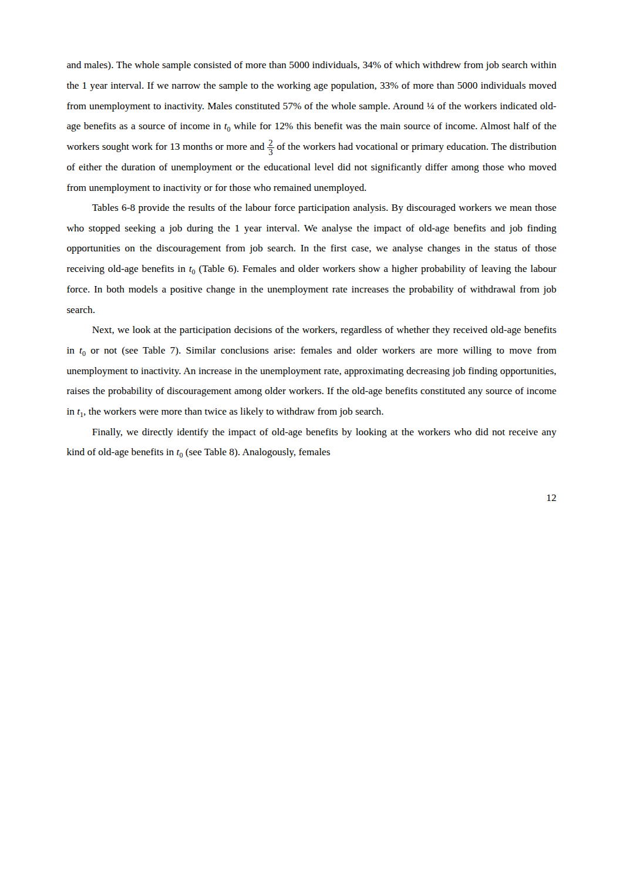and males). The whole sample consisted of more than 5000 individuals, 34% of which withdrew from job search within the 1 year interval. If we narrow the sample to the working age population, 33% of more than 5000 individuals moved from unemployment to inactivity. Males constituted 57% of the whole sample. Around ¼ of the workers indicated old-age benefits as a source of income in t0 while for 12% this benefit was the main source of income. Almost half of the workers sought work for 13 months or more and 23 of the workers had vocational or primary education. The distribution of either the duration of unemployment or the educational level did not significantly differ among those who moved from unemployment to inactivity or for those who remained unemployed.
Tables 6-8 provide the results of the labour force participation analysis. By discouraged workers we mean those who stopped seeking a job during the 1 year interval. We analyse the impact of old-age benefits and job finding opportunities on the discouragement from job search. In the first case, we analyse changes in the status of those receiving old-age benefits in t0 (Table 6). Females and older workers show a higher probability of leaving the labour force. In both models a positive change in the unemployment rate increases the probability of withdrawal from job search.
Next, we look at the participation decisions of the workers, regardless of whether they received old-age benefits in t0 or not (see Table 7). Similar conclusions arise: females and older workers are more willing to move from unemployment to inactivity. An increase in the unemployment rate, approximating decreasing job finding opportunities, raises the probability of discouragement among older workers. If the old-age benefits constituted any source of income in t1, the workers were more than twice as likely to withdraw from job search.
Finally, we directly identify the impact of old-age benefits by looking at the workers who did not receive any kind of old-age benefits in t0 (see Table 8). Analogously, females
12